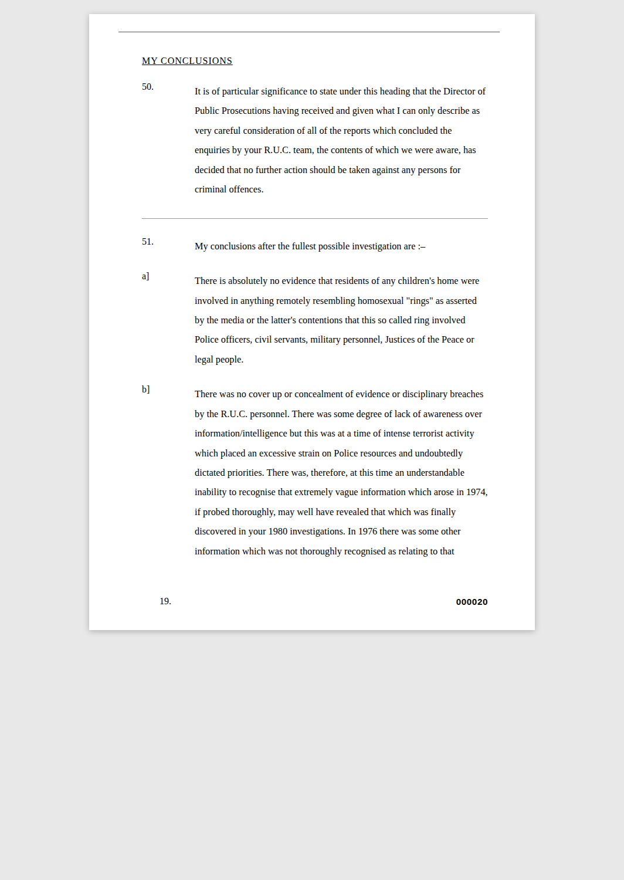MY CONCLUSIONS
50.
It is of particular significance to state under this heading that the Director of Public Prosecutions having received and given what I can only describe as very careful consideration of all of the reports which concluded the enquiries by your R.U.C. team, the contents of which we were aware, has decided that no further action should be taken against any persons for criminal offences.
51.
My conclusions after the fullest possible investigation are :–
a]
There is absolutely no evidence that residents of any children's home were involved in anything remotely resembling homosexual "rings" as asserted by the media or the latter's contentions that this so called ring involved Police officers, civil servants, military personnel, Justices of the Peace or legal people.
b]
There was no cover up or concealment of evidence or disciplinary breaches by the R.U.C. personnel. There was some degree of lack of awareness over information/intelligence but this was at a time of intense terrorist activity which placed an excessive strain on Police resources and undoubtedly dictated priorities. There was, therefore, at this time an understandable inability to recognise that extremely vague information which arose in 1974, if probed thoroughly, may well have revealed that which was finally discovered in your 1980 investigations. In 1976 there was some other information which was not thoroughly recognised as relating to that
19.
000020